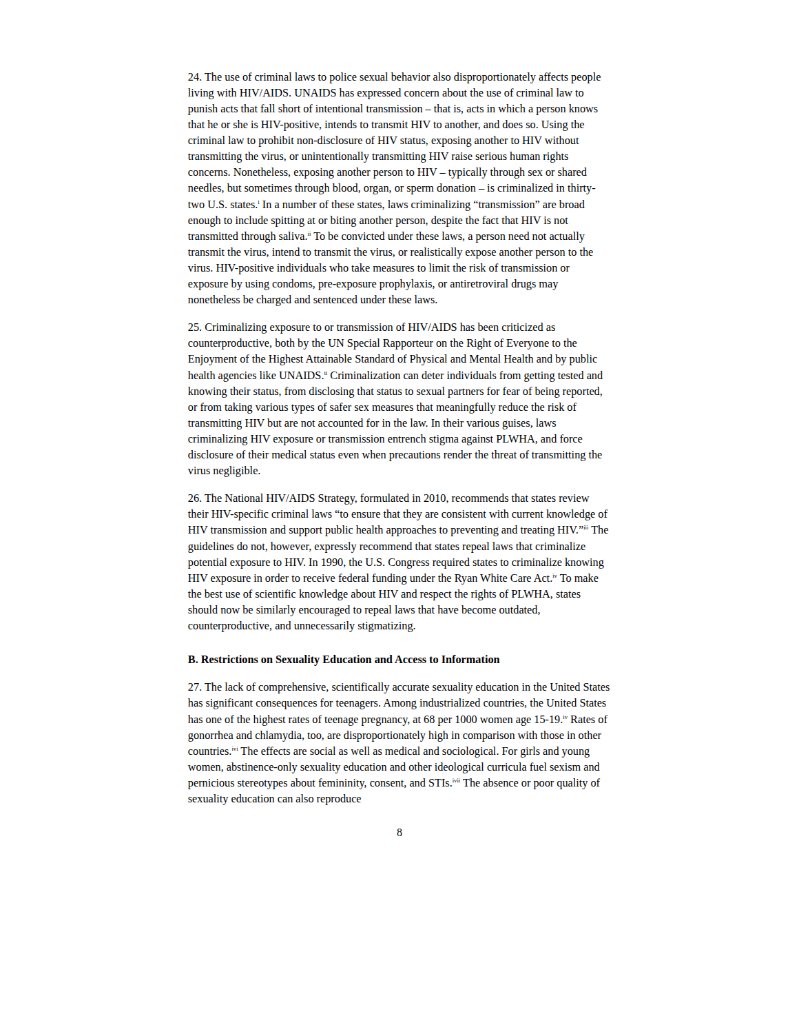24. The use of criminal laws to police sexual behavior also disproportionately affects people living with HIV/AIDS. UNAIDS has expressed concern about the use of criminal law to punish acts that fall short of intentional transmission – that is, acts in which a person knows that he or she is HIV-positive, intends to transmit HIV to another, and does so. Using the criminal law to prohibit non-disclosure of HIV status, exposing another to HIV without transmitting the virus, or unintentionally transmitting HIV raise serious human rights concerns. Nonetheless, exposing another person to HIV – typically through sex or shared needles, but sometimes through blood, organ, or sperm donation – is criminalized in thirty-two U.S. states.i In a number of these states, laws criminalizing “transmission” are broad enough to include spitting at or biting another person, despite the fact that HIV is not transmitted through saliva.ii To be convicted under these laws, a person need not actually transmit the virus, intend to transmit the virus, or realistically expose another person to the virus. HIV-positive individuals who take measures to limit the risk of transmission or exposure by using condoms, pre-exposure prophylaxis, or antiretroviral drugs may nonetheless be charged and sentenced under these laws.
25. Criminalizing exposure to or transmission of HIV/AIDS has been criticized as counterproductive, both by the UN Special Rapporteur on the Right of Everyone to the Enjoyment of the Highest Attainable Standard of Physical and Mental Health and by public health agencies like UNAIDS.ii Criminalization can deter individuals from getting tested and knowing their status, from disclosing that status to sexual partners for fear of being reported, or from taking various types of safer sex measures that meaningfully reduce the risk of transmitting HIV but are not accounted for in the law. In their various guises, laws criminalizing HIV exposure or transmission entrench stigma against PLWHA, and force disclosure of their medical status even when precautions render the threat of transmitting the virus negligible.
26. The National HIV/AIDS Strategy, formulated in 2010, recommends that states review their HIV-specific criminal laws “to ensure that they are consistent with current knowledge of HIV transmission and support public health approaches to preventing and treating HIV.”iii The guidelines do not, however, expressly recommend that states repeal laws that criminalize potential exposure to HIV. In 1990, the U.S. Congress required states to criminalize knowing HIV exposure in order to receive federal funding under the Ryan White Care Act.iv To make the best use of scientific knowledge about HIV and respect the rights of PLWHA, states should now be similarly encouraged to repeal laws that have become outdated, counterproductive, and unnecessarily stigmatizing.
B. Restrictions on Sexuality Education and Access to Information
27. The lack of comprehensive, scientifically accurate sexuality education in the United States has significant consequences for teenagers. Among industrialized countries, the United States has one of the highest rates of teenage pregnancy, at 68 per 1000 women age 15-19.iv Rates of gonorrhea and chlamydia, too, are disproportionately high in comparison with those in other countries.ivi The effects are social as well as medical and sociological. For girls and young women, abstinence-only sexuality education and other ideological curricula fuel sexism and pernicious stereotypes about femininity, consent, and STIs.ivii The absence or poor quality of sexuality education can also reproduce
8